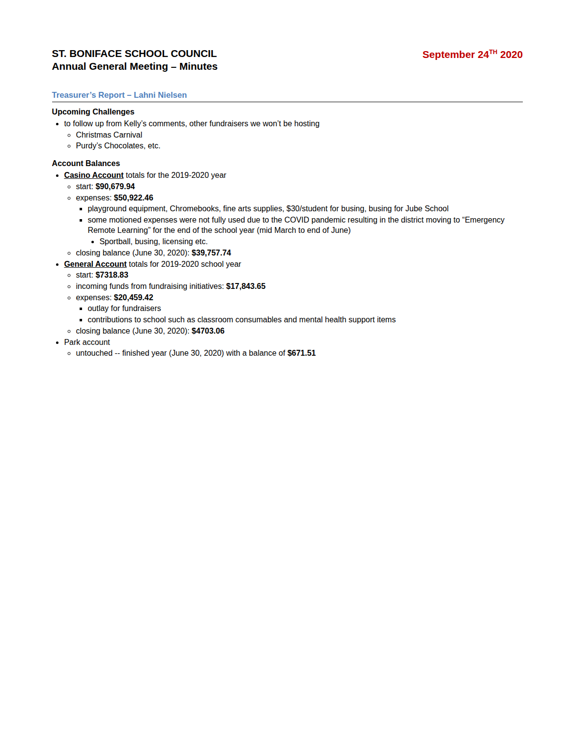ST. BONIFACE SCHOOL COUNCIL
Annual General Meeting – Minutes
September 24TH 2020
Treasurer’s Report – Lahni Nielsen
Upcoming Challenges
to follow up from Kelly’s comments, other fundraisers we won’t be hosting
Christmas Carnival
Purdy’s Chocolates, etc.
Account Balances
Casino Account totals for the 2019-2020 year
start: $90,679.94
expenses: $50,922.46
playground equipment, Chromebooks, fine arts supplies, $30/student for busing, busing for Jube School
some motioned expenses were not fully used due to the COVID pandemic resulting in the district moving to “Emergency Remote Learning” for the end of the school year (mid March to end of June)
Sportball, busing, licensing etc.
closing balance (June 30, 2020): $39,757.74
General Account totals for 2019-2020 school year
start: $7318.83
incoming funds from fundraising initiatives: $17,843.65
expenses: $20,459.42
outlay for fundraisers
contributions to school such as classroom consumables and mental health support items
closing balance (June 30, 2020): $4703.06
Park account
untouched -- finished year (June 30, 2020) with a balance of $671.51